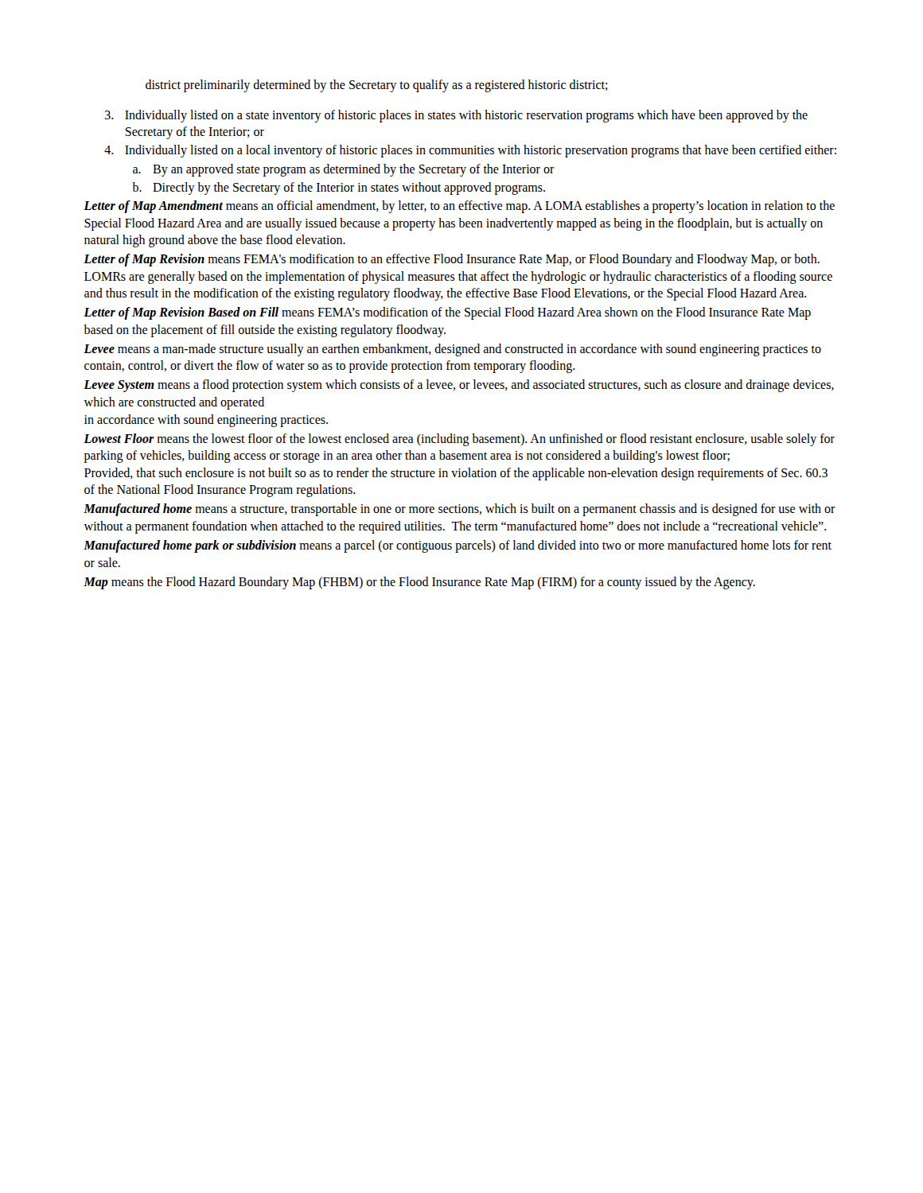district preliminarily determined by the Secretary to qualify as a registered historic district;
3.
Individually listed on a state inventory of historic places in states with historic reservation programs which have been approved by the Secretary of the Interior; or
4.
Individually listed on a local inventory of historic places in communities with historic preservation programs that have been certified either:
a.
By an approved state program as determined by the Secretary of the Interior or
b.
Directly by the Secretary of the Interior in states without approved programs.
Letter of Map Amendment means an official amendment, by letter, to an effective map. A LOMA establishes a property’s location in relation to the Special Flood Hazard Area and are usually issued because a property has been inadvertently mapped as being in the floodplain, but is actually on natural high ground above the base flood elevation.
Letter of Map Revision means FEMA's modification to an effective Flood Insurance Rate Map, or Flood Boundary and Floodway Map, or both. LOMRs are generally based on the implementation of physical measures that affect the hydrologic or hydraulic characteristics of a flooding source and thus result in the modification of the existing regulatory floodway, the effective Base Flood Elevations, or the Special Flood Hazard Area.
Letter of Map Revision Based on Fill means FEMA’s modification of the Special Flood Hazard Area shown on the Flood Insurance Rate Map based on the placement of fill outside the existing regulatory floodway.
Levee means a man-made structure usually an earthen embankment, designed and constructed in accordance with sound engineering practices to contain, control, or divert the flow of water so as to provide protection from temporary flooding.
Levee System means a flood protection system which consists of a levee, or levees, and associated structures, such as closure and drainage devices, which are constructed and operated
in accordance with sound engineering practices.
Lowest Floor means the lowest floor of the lowest enclosed area (including basement). An unfinished or flood resistant enclosure, usable solely for parking of vehicles, building access or storage in an area other than a basement area is not considered a building's lowest floor;
Provided, that such enclosure is not built so as to render the structure in violation of the applicable non-elevation design requirements of Sec. 60.3 of the National Flood Insurance Program regulations.
Manufactured home means a structure, transportable in one or more sections, which is built on a permanent chassis and is designed for use with or without a permanent foundation when attached to the required utilities. The term “manufactured home” does not include a “recreational vehicle”.
Manufactured home park or subdivision means a parcel (or contiguous parcels) of land divided into two or more manufactured home lots for rent or sale.
Map means the Flood Hazard Boundary Map (FHBM) or the Flood Insurance Rate Map (FIRM) for a county issued by the Agency.